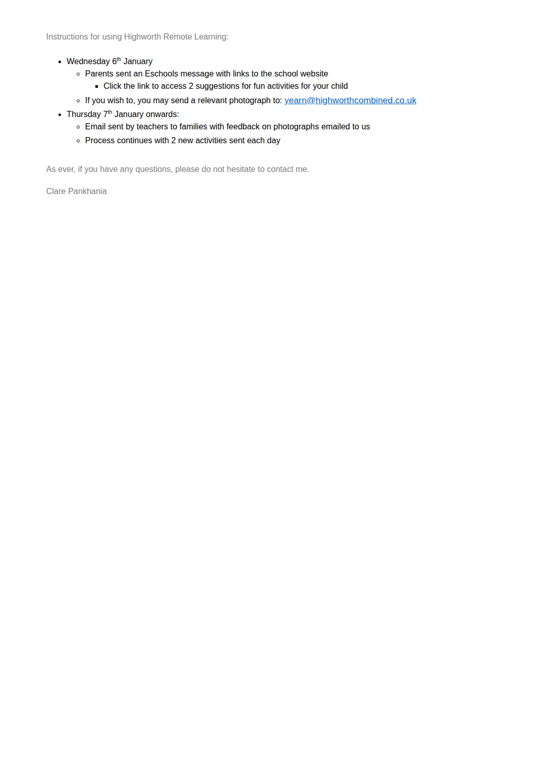Instructions for using Highworth Remote Learning:
Wednesday 6th January
Parents sent an Eschools message with links to the school website
Click the link to access 2 suggestions for fun activities for your child
If you wish to, you may send a relevant photograph to: yearn@highworthcombined.co.uk
Thursday 7th January onwards:
Email sent by teachers to families with feedback on photographs emailed to us
Process continues with 2 new activities sent each day
As ever, if you have any questions, please do not hesitate to contact me.
Clare Pankhania